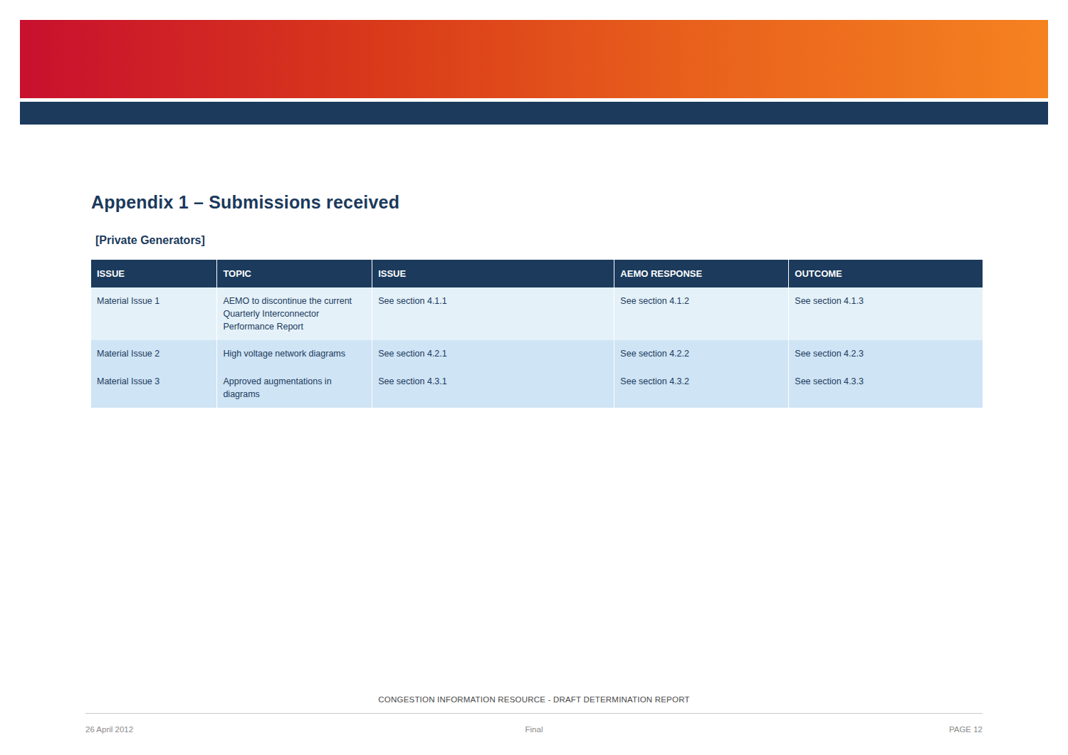Appendix 1 – Submissions received
[Private Generators]
| ISSUE | TOPIC | ISSUE | AEMO RESPONSE | OUTCOME |
| --- | --- | --- | --- | --- |
| Material Issue 1 | AEMO to discontinue the current Quarterly Interconnector Performance Report | See section 4.1.1 | See section 4.1.2 | See section 4.1.3 |
| Material Issue 2 | High voltage network diagrams | See section 4.2.1 | See section 4.2.2 | See section 4.2.3 |
| Material Issue 3 | Approved augmentations in diagrams | See section 4.3.1 | See section 4.3.2 | See section 4.3.3 |
CONGESTION INFORMATION RESOURCE - DRAFT DETERMINATION REPORT
26 April 2012 Final PAGE 12